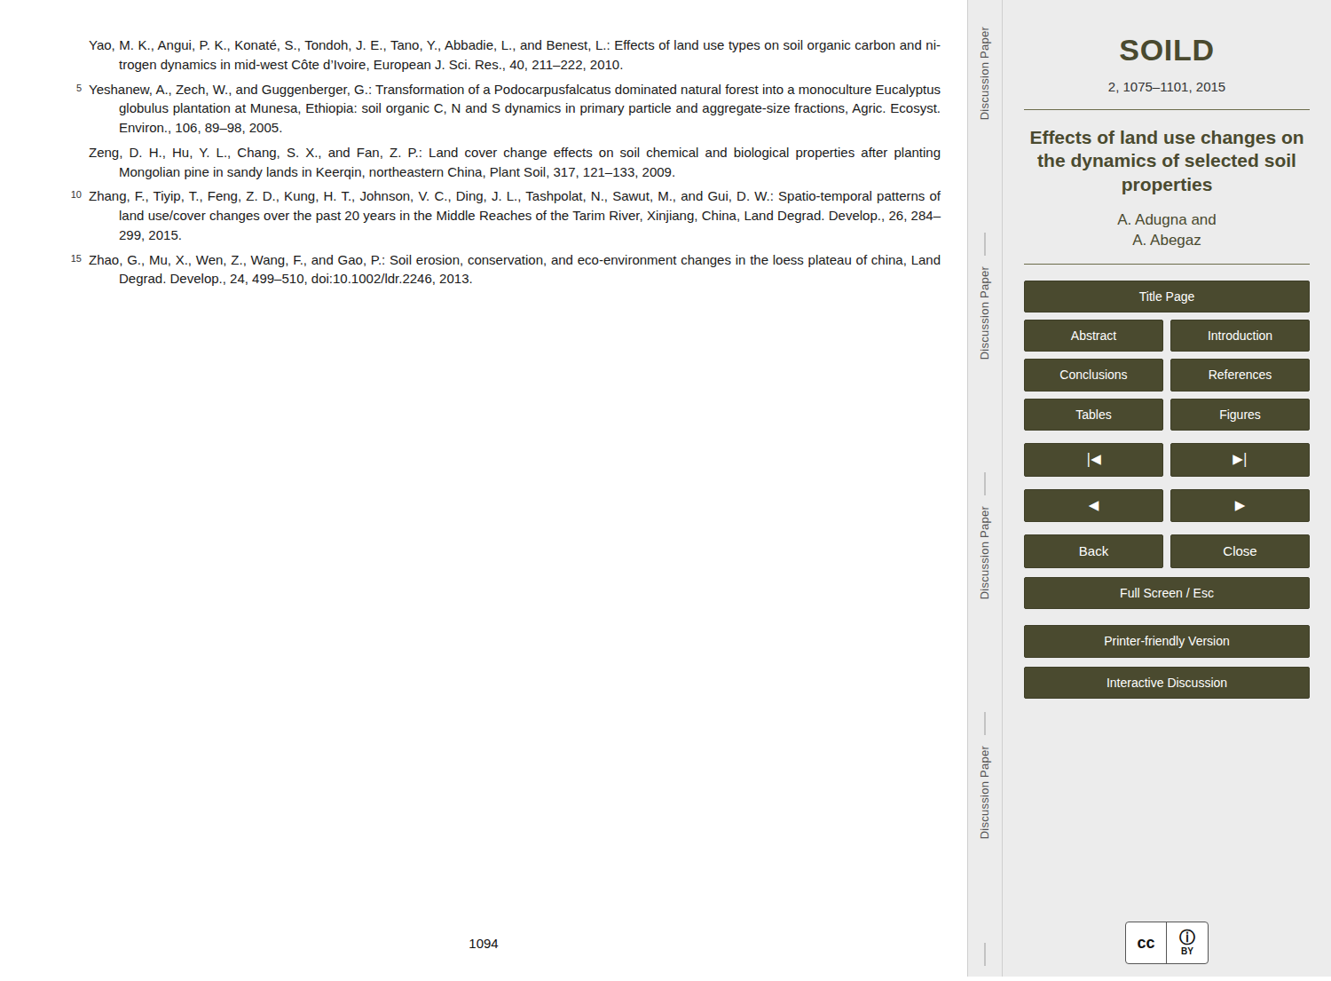Yao, M. K., Angui, P. K., Konaté, S., Tondoh, J. E., Tano, Y., Abbadie, L., and Benest, L.: Effects of land use types on soil organic carbon and nitrogen dynamics in mid-west Côte d’Ivoire, European J. Sci. Res., 40, 211–222, 2010.
5
Yeshanew, A., Zech, W., and Guggenberger, G.: Transformation of a Podocarpusfalcatus dominated natural forest into a monoculture Eucalyptus globulus plantation at Munesa, Ethiopia: soil organic C, N and S dynamics in primary particle and aggregate-size fractions, Agric. Ecosyst. Environ., 106, 89–98, 2005.
Zeng, D. H., Hu, Y. L., Chang, S. X., and Fan, Z. P.: Land cover change effects on soil chemical and biological properties after planting Mongolian pine in sandy lands in Keerqin, northeastern China, Plant Soil, 317, 121–133, 2009.
10
Zhang, F., Tiyip, T., Feng, Z. D., Kung, H. T., Johnson, V. C., Ding, J. L., Tashpolat, N., Sawut, M., and Gui, D. W.: Spatio-temporal patterns of land use/cover changes over the past 20 years in the Middle Reaches of the Tarim River, Xinjiang, China, Land Degrad. Develop., 26, 284–299, 2015.
15
Zhao, G., Mu, X., Wen, Z., Wang, F., and Gao, P.: Soil erosion, conservation, and eco-environment changes in the loess plateau of china, Land Degrad. Develop., 24, 499–510, doi:10.1002/ldr.2246, 2013.
1094
Discussion Paper Discussion Paper Discussion Paper Discussion Paper
SOILD
2, 1075–1101, 2015
Effects of land use changes on the dynamics of selected soil properties
A. Adugna and
A. Abegaz
Title Page
Abstract Introduction Conclusions References Tables Figures
|◀ ▶|
◀ ▶
Back Close
Full Screen / Esc
Printer-friendly Version
Interactive Discussion
cc
ⓘ BY